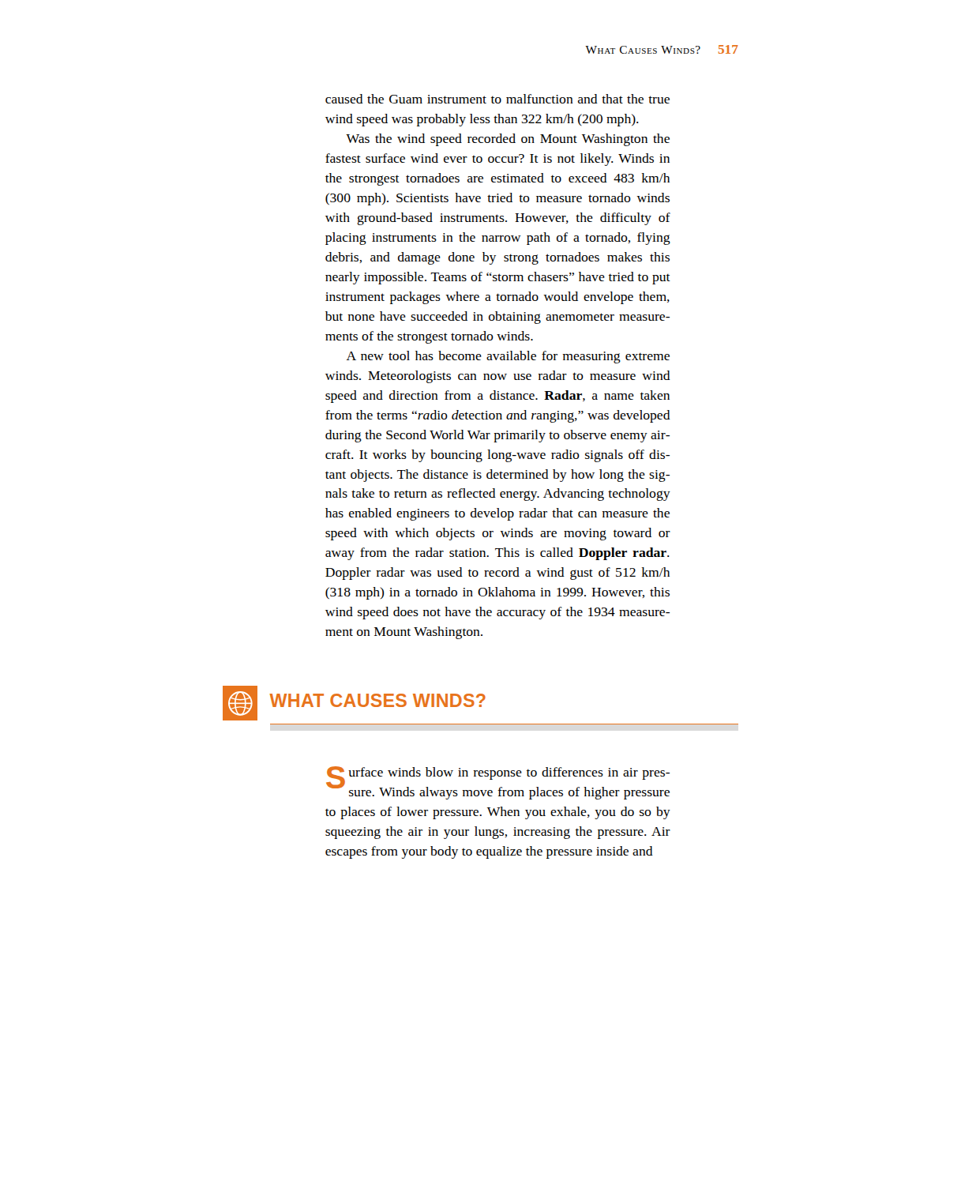What Causes Winds?517
caused the Guam instrument to malfunction and that the true wind speed was probably less than 322 km/h (200 mph).
Was the wind speed recorded on Mount Washington the fastest surface wind ever to occur? It is not likely. Winds in the strongest tornadoes are estimated to exceed 483 km/h (300 mph). Scientists have tried to measure tornado winds with ground-based instruments. However, the difficulty of placing instruments in the narrow path of a tornado, flying debris, and damage done by strong tornadoes makes this nearly impossible. Teams of “storm chasers” have tried to put instrument packages where a tornado would envelope them, but none have succeeded in obtaining anemometer measurements of the strongest tornado winds.
A new tool has become available for measuring extreme winds. Meteorologists can now use radar to measure wind speed and direction from a distance. Radar, a name taken from the terms “radio detection and ranging,” was developed during the Second World War primarily to observe enemy aircraft. It works by bouncing long-wave radio signals off distant objects. The distance is determined by how long the signals take to return as reflected energy. Advancing technology has enabled engineers to develop radar that can measure the speed with which objects or winds are moving toward or away from the radar station. This is called Doppler radar. Doppler radar was used to record a wind gust of 512 km/h (318 mph) in a tornado in Oklahoma in 1999. However, this wind speed does not have the accuracy of the 1934 measurement on Mount Washington.
WHAT CAUSES WINDS?
Surface winds blow in response to differences in air pressure. Winds always move from places of higher pressure to places of lower pressure. When you exhale, you do so by squeezing the air in your lungs, increasing the pressure. Air escapes from your body to equalize the pressure inside and